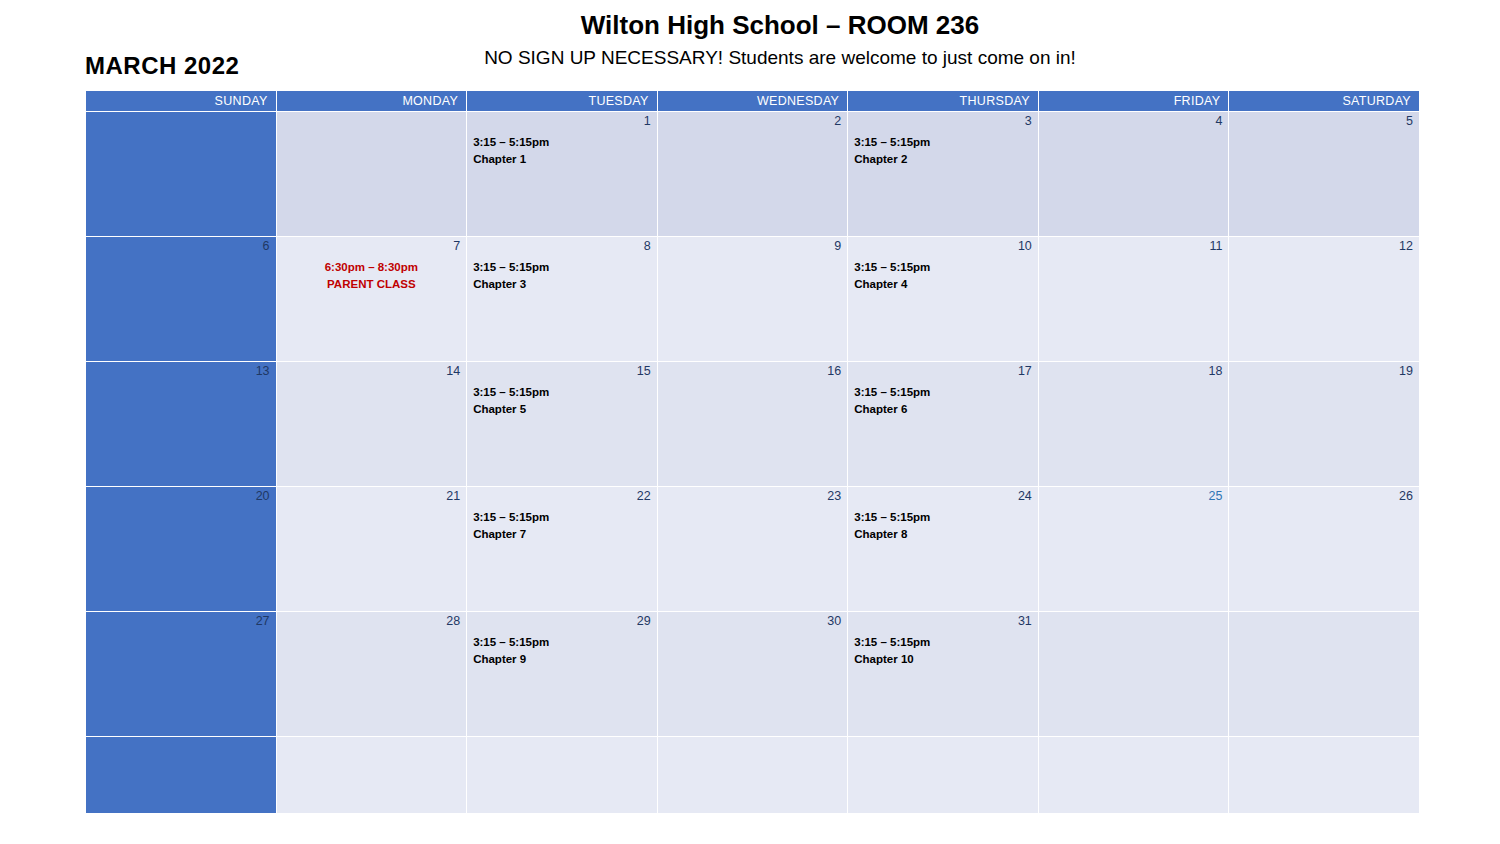MARCH 2022
Wilton High School – ROOM 236
NO SIGN UP NECESSARY! Students are welcome to just come on in!
| SUNDAY | MONDAY | TUESDAY | WEDNESDAY | THURSDAY | FRIDAY | SATURDAY |
| --- | --- | --- | --- | --- | --- | --- |
| | | 1 3:15 – 5:15pm Chapter 1 | 2 | 3 3:15 – 5:15pm Chapter 2 | 4 | 5 |
| 6 | 7 6:30pm – 8:30pm PARENT CLASS | 8 3:15 – 5:15pm Chapter 3 | 9 | 10 3:15 – 5:15pm Chapter 4 | 11 | 12 |
| 13 | 14 | 15 3:15 – 5:15pm Chapter 5 | 16 | 17 3:15 – 5:15pm Chapter 6 | 18 | 19 |
| 20 | 21 | 22 3:15 – 5:15pm Chapter 7 | 23 | 24 3:15 – 5:15pm Chapter 8 | 25 | 26 |
| 27 | 28 | 29 3:15 – 5:15pm Chapter 9 | 30 | 31 3:15 – 5:15pm Chapter 10 | | |